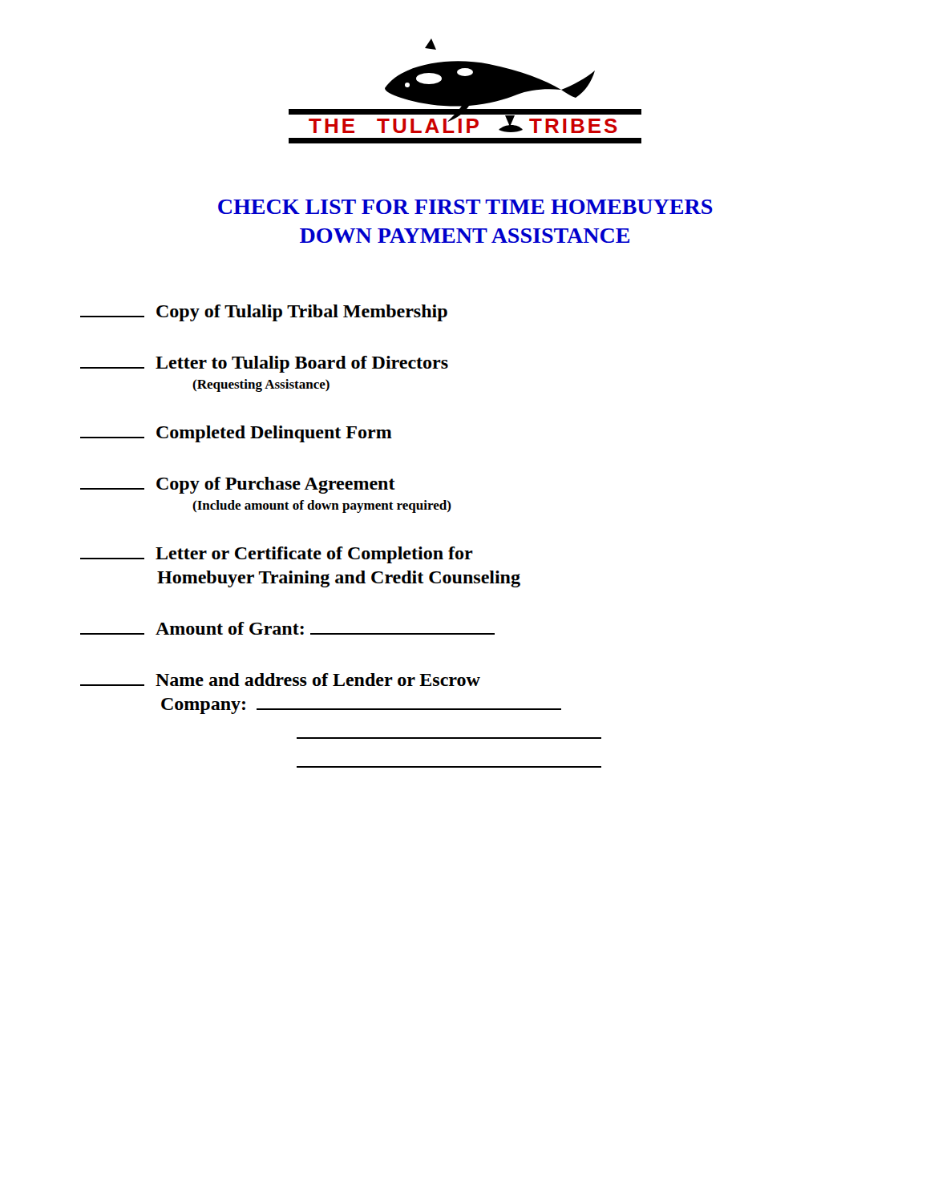THE TULALIP TRIBES
CHECK LIST FOR FIRST TIME HOMEBUYERS
DOWN PAYMENT ASSISTANCE
Copy of Tulalip Tribal Membership
Letter to Tulalip Board of Directors (Requesting Assistance)
Completed Delinquent Form
Copy of Purchase Agreement (Include amount of down payment required)
Letter or Certificate of Completion for
Homebuyer Training and Credit Counseling
Amount of Grant:
Name and address of Lender or Escrow
Company: